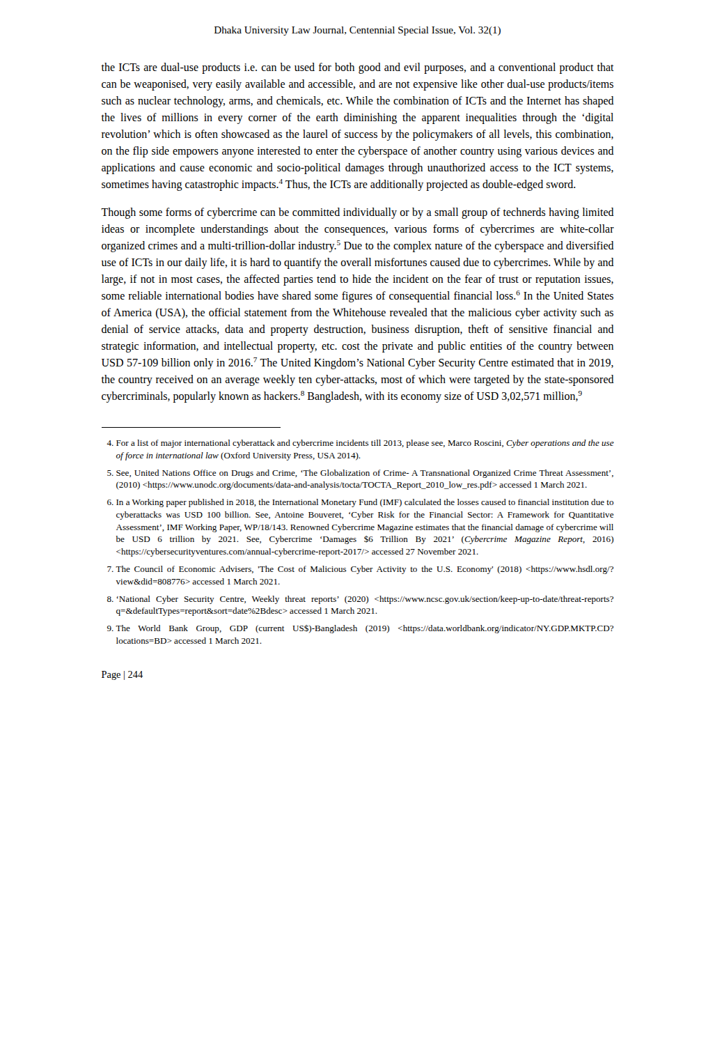Dhaka University Law Journal, Centennial Special Issue, Vol. 32(1)
the ICTs are dual-use products i.e. can be used for both good and evil purposes, and a conventional product that can be weaponised, very easily available and accessible, and are not expensive like other dual-use products/items such as nuclear technology, arms, and chemicals, etc. While the combination of ICTs and the Internet has shaped the lives of millions in every corner of the earth diminishing the apparent inequalities through the ‘digital revolution’ which is often showcased as the laurel of success by the policymakers of all levels, this combination, on the flip side empowers anyone interested to enter the cyberspace of another country using various devices and applications and cause economic and socio-political damages through unauthorized access to the ICT systems, sometimes having catastrophic impacts.4 Thus, the ICTs are additionally projected as double-edged sword.
Though some forms of cybercrime can be committed individually or by a small group of technerds having limited ideas or incomplete understandings about the consequences, various forms of cybercrimes are white-collar organized crimes and a multi-trillion-dollar industry.5 Due to the complex nature of the cyberspace and diversified use of ICTs in our daily life, it is hard to quantify the overall misfortunes caused due to cybercrimes. While by and large, if not in most cases, the affected parties tend to hide the incident on the fear of trust or reputation issues, some reliable international bodies have shared some figures of consequential financial loss.6 In the United States of America (USA), the official statement from the Whitehouse revealed that the malicious cyber activity such as denial of service attacks, data and property destruction, business disruption, theft of sensitive financial and strategic information, and intellectual property, etc. cost the private and public entities of the country between USD 57-109 billion only in 2016.7 The United Kingdom’s National Cyber Security Centre estimated that in 2019, the country received on an average weekly ten cyber-attacks, most of which were targeted by the state-sponsored cybercriminals, popularly known as hackers.8 Bangladesh, with its economy size of USD 3,02,571 million,9
For a list of major international cyberattack and cybercrime incidents till 2013, please see, Marco Roscini, Cyber operations and the use of force in international law (Oxford University Press, USA 2014).
See, United Nations Office on Drugs and Crime, ‘The Globalization of Crime- A Transnational Organized Crime Threat Assessment’, (2010) <https://www.unodc.org/documents/data-and-analysis/tocta/TOCTA_Report_2010_low_res.pdf> accessed 1 March 2021.
In a Working paper published in 2018, the International Monetary Fund (IMF) calculated the losses caused to financial institution due to cyberattacks was USD 100 billion. See, Antoine Bouveret, ‘Cyber Risk for the Financial Sector: A Framework for Quantitative Assessment’, IMF Working Paper, WP/18/143. Renowned Cybercrime Magazine estimates that the financial damage of cybercrime will be USD 6 trillion by 2021. See, Cybercrime ‘Damages $6 Trillion By 2021’ (Cybercrime Magazine Report, 2016) <https://cybersecurityventures.com/annual-cybercrime-report-2017/> accessed 27 November 2021.
The Council of Economic Advisers, 'The Cost of Malicious Cyber Activity to the U.S. Economy' (2018) <https://www.hsdl.org/?view&did=808776> accessed 1 March 2021.
‘National Cyber Security Centre, Weekly threat reports’ (2020) <https://www.ncsc.gov.uk/section/keep-up-to-date/threat-reports?q=&defaultTypes=report&sort=date%2Bdesc> accessed 1 March 2021.
The World Bank Group, GDP (current US$)-Bangladesh (2019) <https://data.worldbank.org/indicator/NY.GDP.MKTP.CD?locations=BD> accessed 1 March 2021.
Page | 244